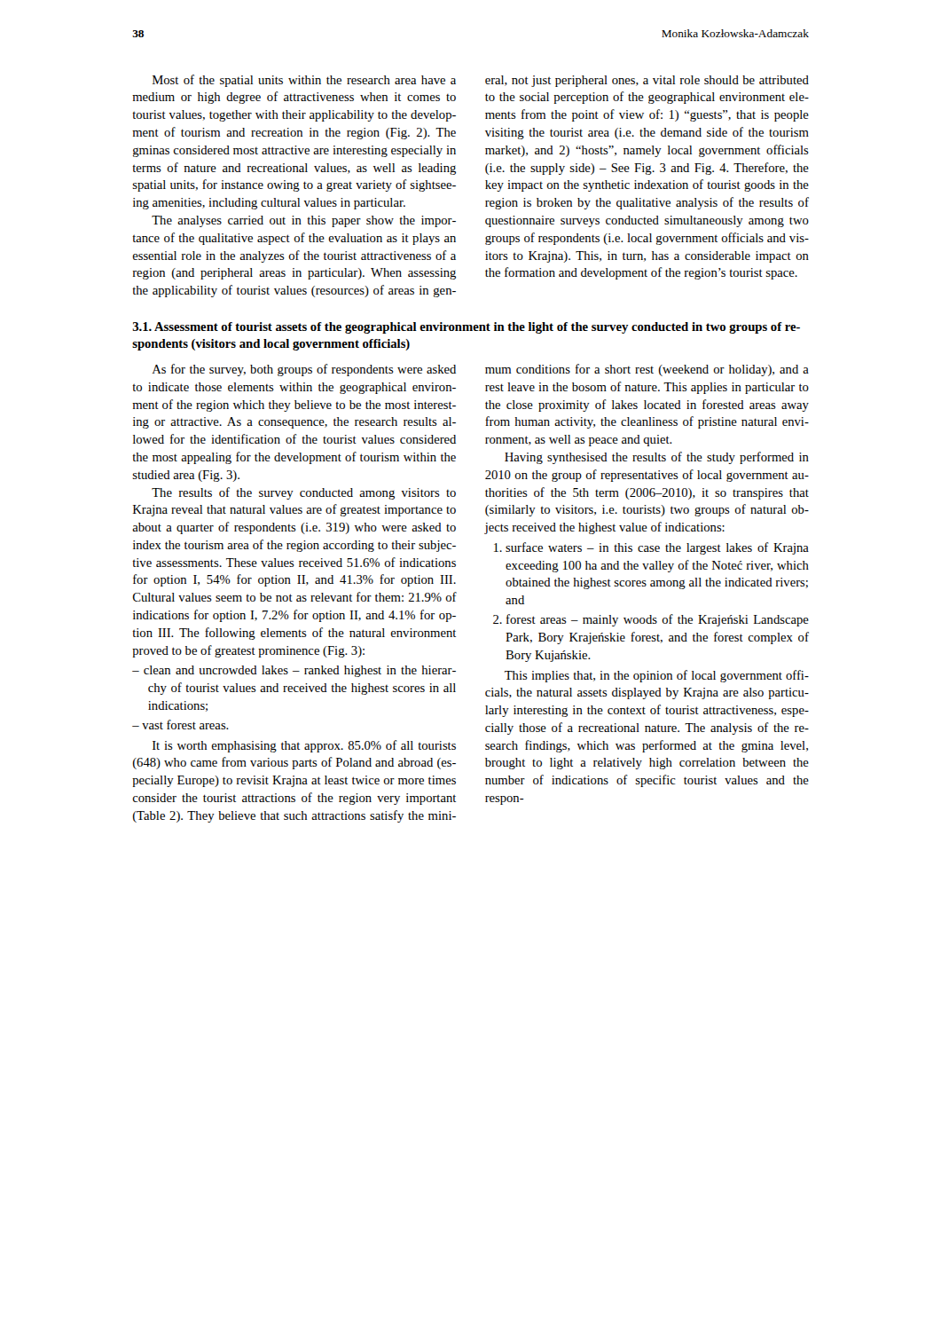38 Monika Kozłowska-Adamczak
Most of the spatial units within the research area have a medium or high degree of attractiveness when it comes to tourist values, together with their applicability to the development of tourism and recreation in the region (Fig. 2). The gminas considered most attractive are interesting especially in terms of nature and recreational values, as well as leading spatial units, for instance owing to a great variety of sightseeing amenities, including cultural values in particular.
The analyses carried out in this paper show the importance of the qualitative aspect of the evaluation as it plays an essential role in the analyzes of the tourist attractiveness of a region (and peripheral areas in particular). When assessing the applicability of tourist values (resources) of areas in general, not just peripheral ones, a vital role should be attributed to the social perception of the geographical environment elements from the point of view of: 1) “guests”, that is people visiting the tourist area (i.e. the demand side of the tourism market), and 2) “hosts”, namely local government officials (i.e. the supply side) – See Fig. 3 and Fig. 4. Therefore, the key impact on the synthetic indexation of tourist goods in the region is broken by the qualitative analysis of the results of questionnaire surveys conducted simultaneously among two groups of respondents (i.e. local government officials and visitors to Krajna). This, in turn, has a considerable impact on the formation and development of the region’s tourist space.
3.1. Assessment of tourist assets of the geographical environment in the light of the survey conducted in two groups of respondents (visitors and local government officials)
As for the survey, both groups of respondents were asked to indicate those elements within the geographical environment of the region which they believe to be the most interesting or attractive. As a consequence, the research results allowed for the identification of the tourist values considered the most appealing for the development of tourism within the studied area (Fig. 3).
The results of the survey conducted among visitors to Krajna reveal that natural values are of greatest importance to about a quarter of respondents (i.e. 319) who were asked to index the tourism area of the region according to their subjective assessments. These values received 51.6% of indications for option I, 54% for option II, and 41.3% for option III. Cultural values seem to be not as relevant for them: 21.9% of indications for option I, 7.2% for option II, and 4.1% for option III. The following elements of the natural environment proved to be of greatest prominence (Fig. 3):
clean and uncrowded lakes – ranked highest in the hierarchy of tourist values and received the highest scores in all indications;
vast forest areas.
It is worth emphasising that approx. 85.0% of all tourists (648) who came from various parts of Poland and abroad (especially Europe) to revisit Krajna at least twice or more times consider the tourist attractions of the region very important (Table 2). They believe that such attractions satisfy the minimum conditions for a short rest (weekend or holiday), and a rest leave in the bosom of nature. This applies in particular to the close proximity of lakes located in forested areas away from human activity, the cleanliness of pristine natural environment, as well as peace and quiet.
Having synthesised the results of the study performed in 2010 on the group of representatives of local government authorities of the 5th term (2006–2010), it so transpires that (similarly to visitors, i.e. tourists) two groups of natural objects received the highest value of indications:
surface waters – in this case the largest lakes of Krajna exceeding 100 ha and the valley of the Noteć river, which obtained the highest scores among all the indicated rivers; and
forest areas – mainly woods of the Krajeński Landscape Park, Bory Krajeńskie forest, and the forest complex of Bory Kujańskie.
This implies that, in the opinion of local government officials, the natural assets displayed by Krajna are also particularly interesting in the context of tourist attractiveness, especially those of a recreational nature. The analysis of the research findings, which was performed at the gmina level, brought to light a relatively high correlation between the number of indications of specific tourist values and the respon-